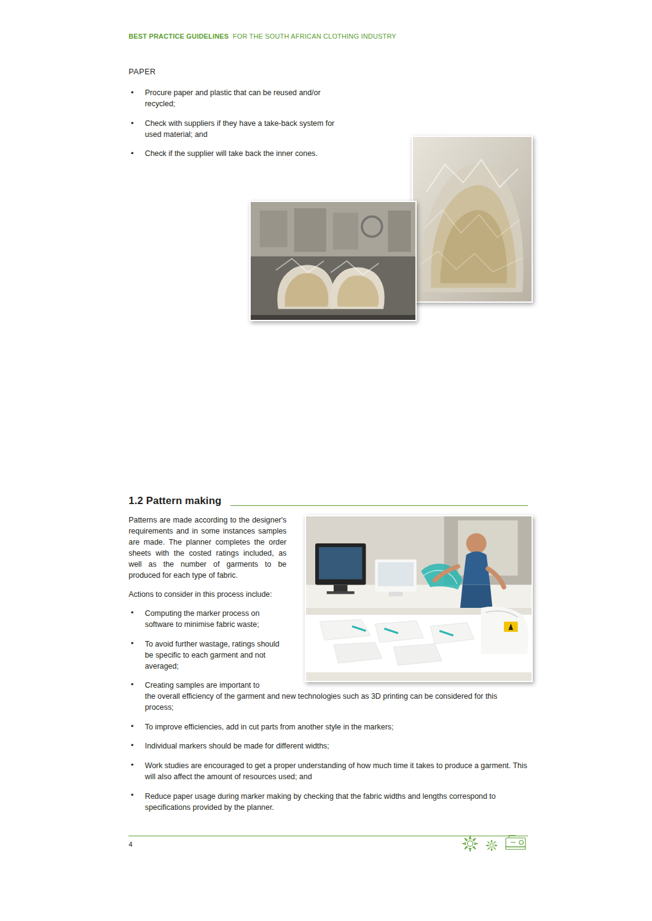BEST PRACTICE GUIDELINES FOR THE SOUTH AFRICAN CLOTHING INDUSTRY
PAPER
Procure paper and plastic that can be reused and/or recycled;
Check with suppliers if they have a take-back system for used material; and
Check if the supplier will take back the inner cones.
1.2 Pattern making
Patterns are made according to the designer's requirements and in some instances samples are made. The planner completes the order sheets with the costed ratings included, as well as the number of garments to be produced for each type of fabric.
Actions to consider in this process include:
Computing the marker process on software to minimise fabric waste;
To avoid further wastage, ratings should be specific to each garment and not averaged;
Creating samples are important to
the overall efficiency of the garment and new technologies such as 3D printing can be considered for this process;
To improve efficiencies, add in cut parts from another style in the markers;
Individual markers should be made for different widths;
Work studies are encouraged to get a proper understanding of how much time it takes to produce a garment. This will also affect the amount of resources used; and
Reduce paper usage during marker making by checking that the fabric widths and lengths correspond to specifications provided by the planner.
4